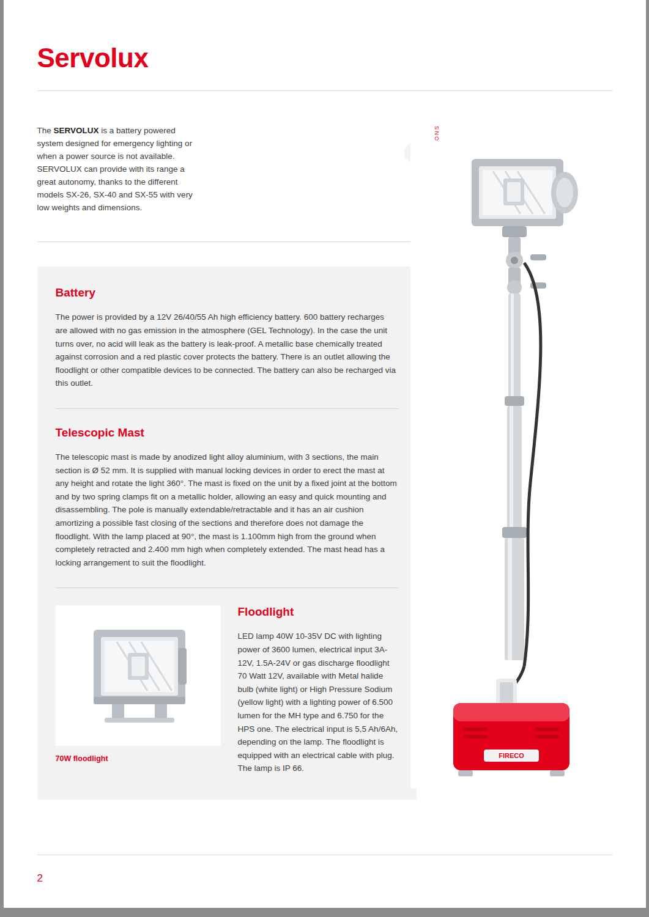Servolux
The SERVOLUX is a battery powered system designed for emergency lighting or when a power source is not available. SERVOLUX can provide with its range a great autonomy, thanks to the different models SX-26, SX-40 and SX-55 with very low weights and dimensions.
Applications
Battery
The power is provided by a 12V 26/40/55 Ah high efficiency battery. 600 battery recharges are allowed with no gas emission in the atmosphere (GEL Technology). In the case the unit turns over, no acid will leak as the battery is leak-proof. A metallic base chemically treated against corrosion and a red plastic cover protects the battery. There is an outlet allowing the floodlight or other compatible devices to be connected. The battery can also be recharged via this outlet.
Telescopic Mast
The telescopic mast is made by anodized light alloy aluminium, with 3 sections, the main section is Ø 52 mm. It is supplied with manual locking devices in order to erect the mast at any height and rotate the light 360°. The mast is fixed on the unit by a fixed joint at the bottom and by two spring clamps fit on a metallic holder, allowing an easy and quick mounting and disassembling. The pole is manually extendable/retractable and it has an air cushion amortizing a possible fast closing of the sections and therefore does not damage the floodlight. With the lamp placed at 90°, the mast is 1.100mm high from the ground when completely retracted and 2.400 mm high when completely extended. The mast head has a locking arrangement to suit the floodlight.
70W floodlight
Floodlight
LED lamp 40W 10-35V DC with lighting power of 3600 lumen, electrical input 3A-12V, 1.5A-24V or gas discharge floodlight 70 Watt 12V, available with Metal halide bulb (white light) or High Pressure Sodium (yellow light) with a lighting power of 6.500 lumen for the MH type and 6.750 for the HPS one. The electrical input is 5,5 Ah/6Ah, depending on the lamp. The floodlight is equipped with an electrical cable with plug.
The lamp is IP 66.
2